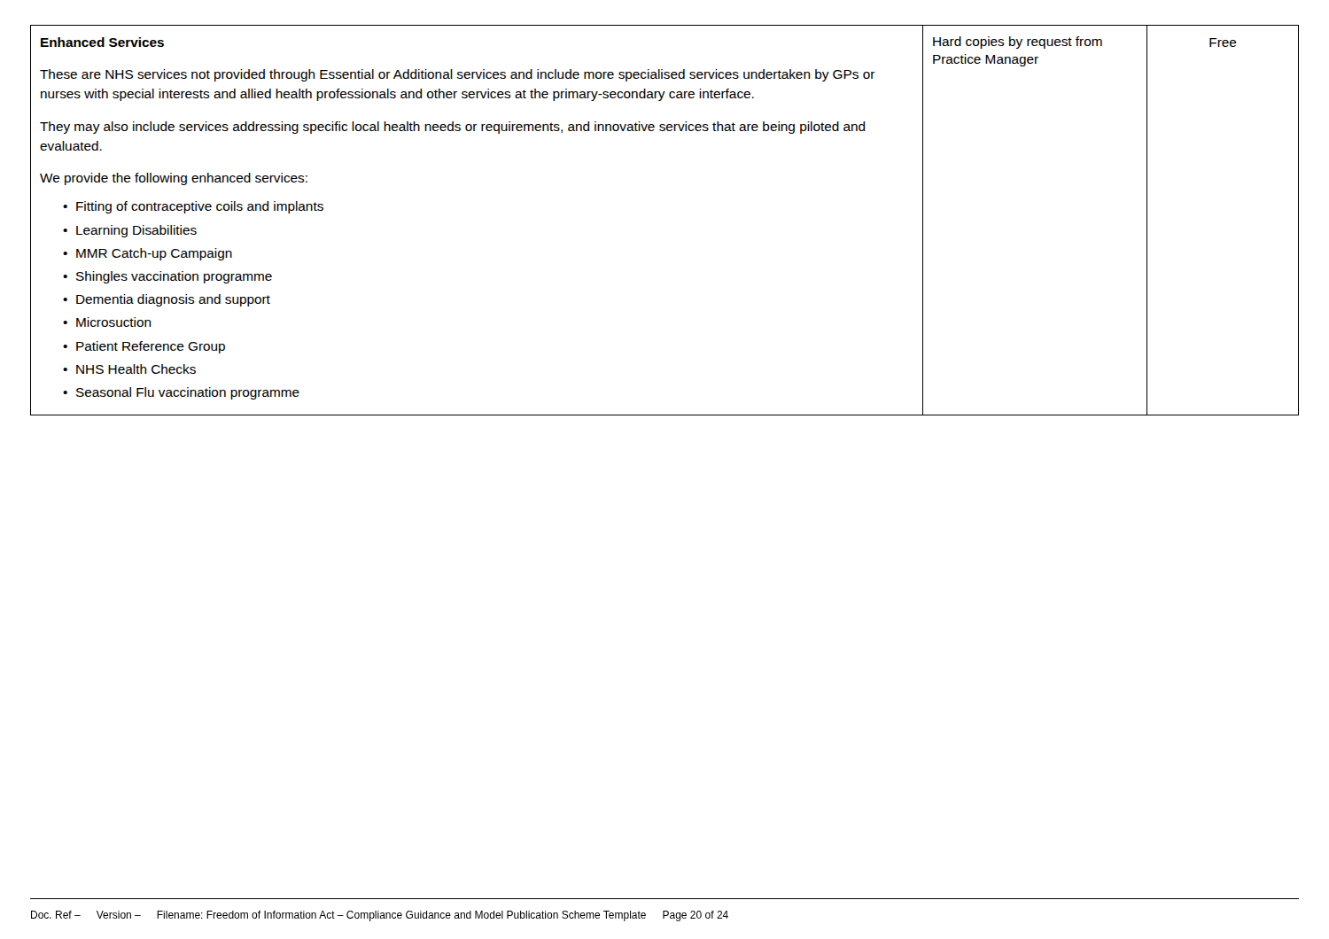| Enhanced Services These are NHS services not provided through Essential or Additional services and include more specialised services undertaken by GPs or nurses with special interests and allied health professionals and other services at the primary-secondary care interface. They may also include services addressing specific local health needs or requirements, and innovative services that are being piloted and evaluated. We provide the following enhanced services: Fitting of contraceptive coils and implants Learning Disabilities MMR Catch-up Campaign Shingles vaccination programme Dementia diagnosis and support Microsuction Patient Reference Group NHS Health Checks Seasonal Flu vaccination programme | Hard copies by request from Practice Manager | Free |
Doc. Ref – Version – Filename: Freedom of Information Act – Compliance Guidance and Model Publication Scheme Template Page 20 of 24